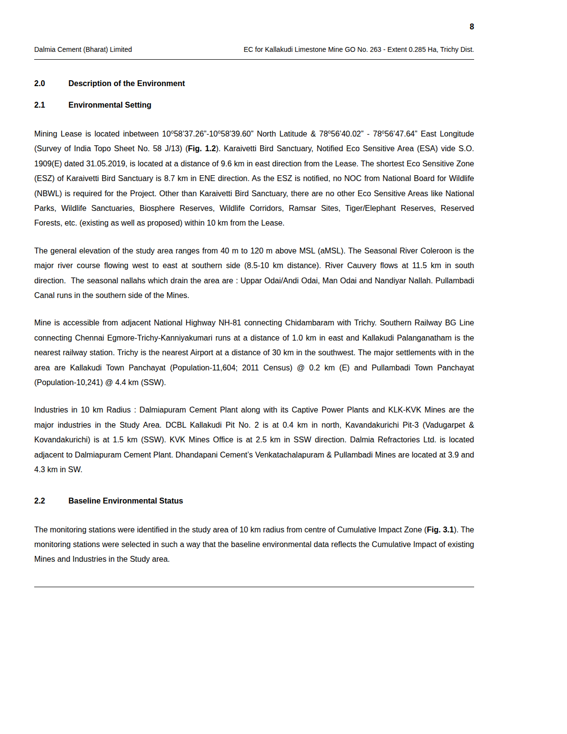8
Dalmia Cement (Bharat) Limited EC for Kallakudi Limestone Mine GO No. 263 - Extent 0.285 Ha, Trichy Dist.
2.0 Description of the Environment
2.1 Environmental Setting
Mining Lease is located inbetween 10o58’37.26”-10o58’39.60” North Latitude & 78o56’40.02” - 78o56’47.64” East Longitude (Survey of India Topo Sheet No. 58 J/13) (Fig. 1.2). Karaivetti Bird Sanctuary, Notified Eco Sensitive Area (ESA) vide S.O. 1909(E) dated 31.05.2019, is located at a distance of 9.6 km in east direction from the Lease. The shortest Eco Sensitive Zone (ESZ) of Karaivetti Bird Sanctuary is 8.7 km in ENE direction. As the ESZ is notified, no NOC from National Board for Wildlife (NBWL) is required for the Project. Other than Karaivetti Bird Sanctuary, there are no other Eco Sensitive Areas like National Parks, Wildlife Sanctuaries, Biosphere Reserves, Wildlife Corridors, Ramsar Sites, Tiger/Elephant Reserves, Reserved Forests, etc. (existing as well as proposed) within 10 km from the Lease.
The general elevation of the study area ranges from 40 m to 120 m above MSL (aMSL). The Seasonal River Coleroon is the major river course flowing west to east at southern side (8.5-10 km distance). River Cauvery flows at 11.5 km in south direction. The seasonal nallahs which drain the area are : Uppar Odai/Andi Odai, Man Odai and Nandiyar Nallah. Pullambadi Canal runs in the southern side of the Mines.
Mine is accessible from adjacent National Highway NH-81 connecting Chidambaram with Trichy. Southern Railway BG Line connecting Chennai Egmore-Trichy-Kanniyakumari runs at a distance of 1.0 km in east and Kallakudi Palanganatham is the nearest railway station. Trichy is the nearest Airport at a distance of 30 km in the southwest. The major settlements with in the area are Kallakudi Town Panchayat (Population-11,604; 2011 Census) @ 0.2 km (E) and Pullambadi Town Panchayat (Population-10,241) @ 4.4 km (SSW).
Industries in 10 km Radius : Dalmiapuram Cement Plant along with its Captive Power Plants and KLK-KVK Mines are the major industries in the Study Area. DCBL Kallakudi Pit No. 2 is at 0.4 km in north, Kavandakurichi Pit-3 (Vadugarpet & Kovandakurichi) is at 1.5 km (SSW). KVK Mines Office is at 2.5 km in SSW direction. Dalmia Refractories Ltd. is located adjacent to Dalmiapuram Cement Plant. Dhandapani Cement’s Venkatachalapuram & Pullambadi Mines are located at 3.9 and 4.3 km in SW.
2.2 Baseline Environmental Status
The monitoring stations were identified in the study area of 10 km radius from centre of Cumulative Impact Zone (Fig. 3.1). The monitoring stations were selected in such a way that the baseline environmental data reflects the Cumulative Impact of existing Mines and Industries in the Study area.